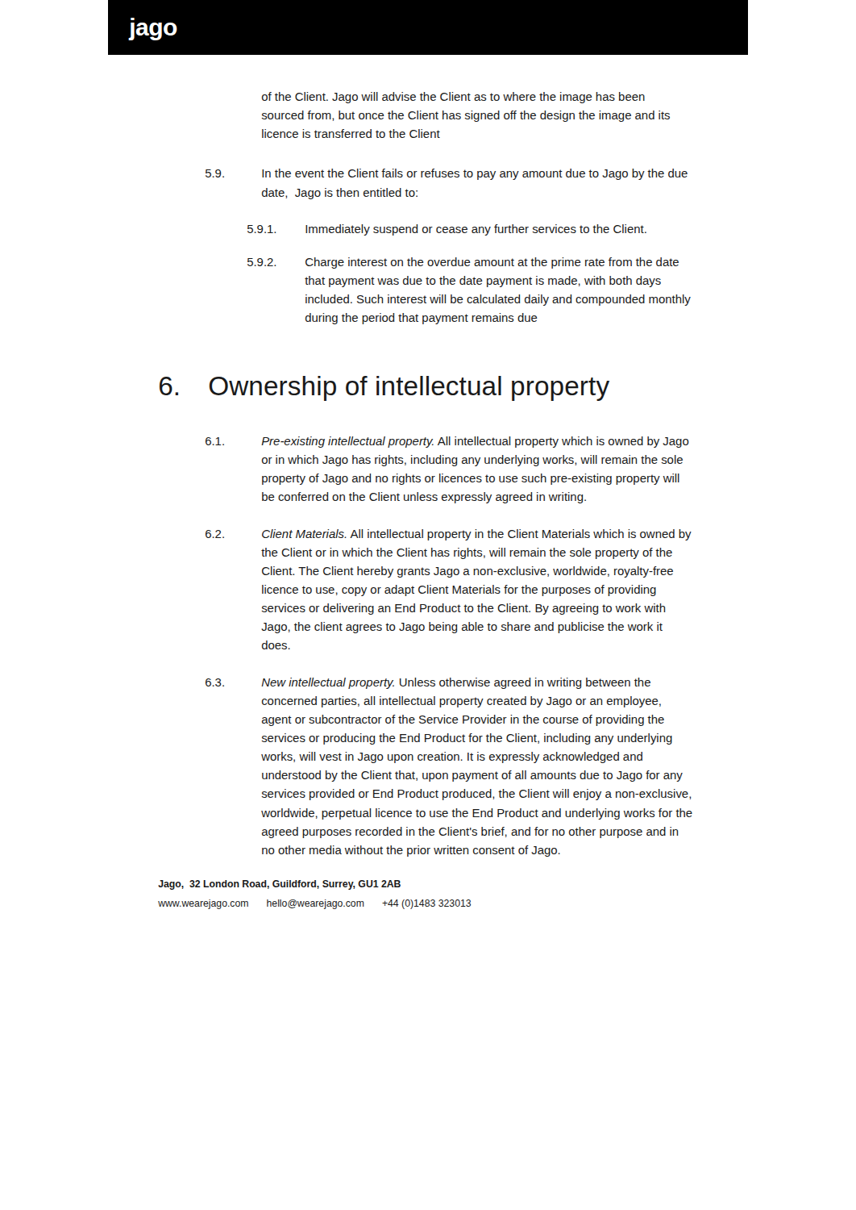jago
of the Client. Jago will advise the Client as to where the image has been sourced from, but once the Client has signed off the design the image and its licence is transferred to the Client
5.9.
In the event the Client fails or refuses to pay any amount due to Jago by the due date, Jago is then entitled to:
5.9.1.
Immediately suspend or cease any further services to the Client.
5.9.2.
Charge interest on the overdue amount at the prime rate from the date that payment was due to the date payment is made, with both days included. Such interest will be calculated daily and compounded monthly during the period that payment remains due
6. Ownership of intellectual property
6.1.
Pre-existing intellectual property. All intellectual property which is owned by Jago or in which Jago has rights, including any underlying works, will remain the sole property of Jago and no rights or licences to use such pre-existing property will be conferred on the Client unless expressly agreed in writing.
6.2.
Client Materials. All intellectual property in the Client Materials which is owned by the Client or in which the Client has rights, will remain the sole property of the Client. The Client hereby grants Jago a non-exclusive, worldwide, royalty-free licence to use, copy or adapt Client Materials for the purposes of providing services or delivering an End Product to the Client. By agreeing to work with Jago, the client agrees to Jago being able to share and publicise the work it does.
6.3.
New intellectual property. Unless otherwise agreed in writing between the concerned parties, all intellectual property created by Jago or an employee, agent or subcontractor of the Service Provider in the course of providing the services or producing the End Product for the Client, including any underlying works, will vest in Jago upon creation. It is expressly acknowledged and understood by the Client that, upon payment of all amounts due to Jago for any services provided or End Product produced, the Client will enjoy a non-exclusive, worldwide, perpetual licence to use the End Product and underlying works for the agreed purposes recorded in the Client's brief, and for no other purpose and in no other media without the prior written consent of Jago.
Jago, 32 London Road, Guildford, Surrey, GU1 2AB
www.wearejago.com hello@wearejago.com +44 (0)1483 323013